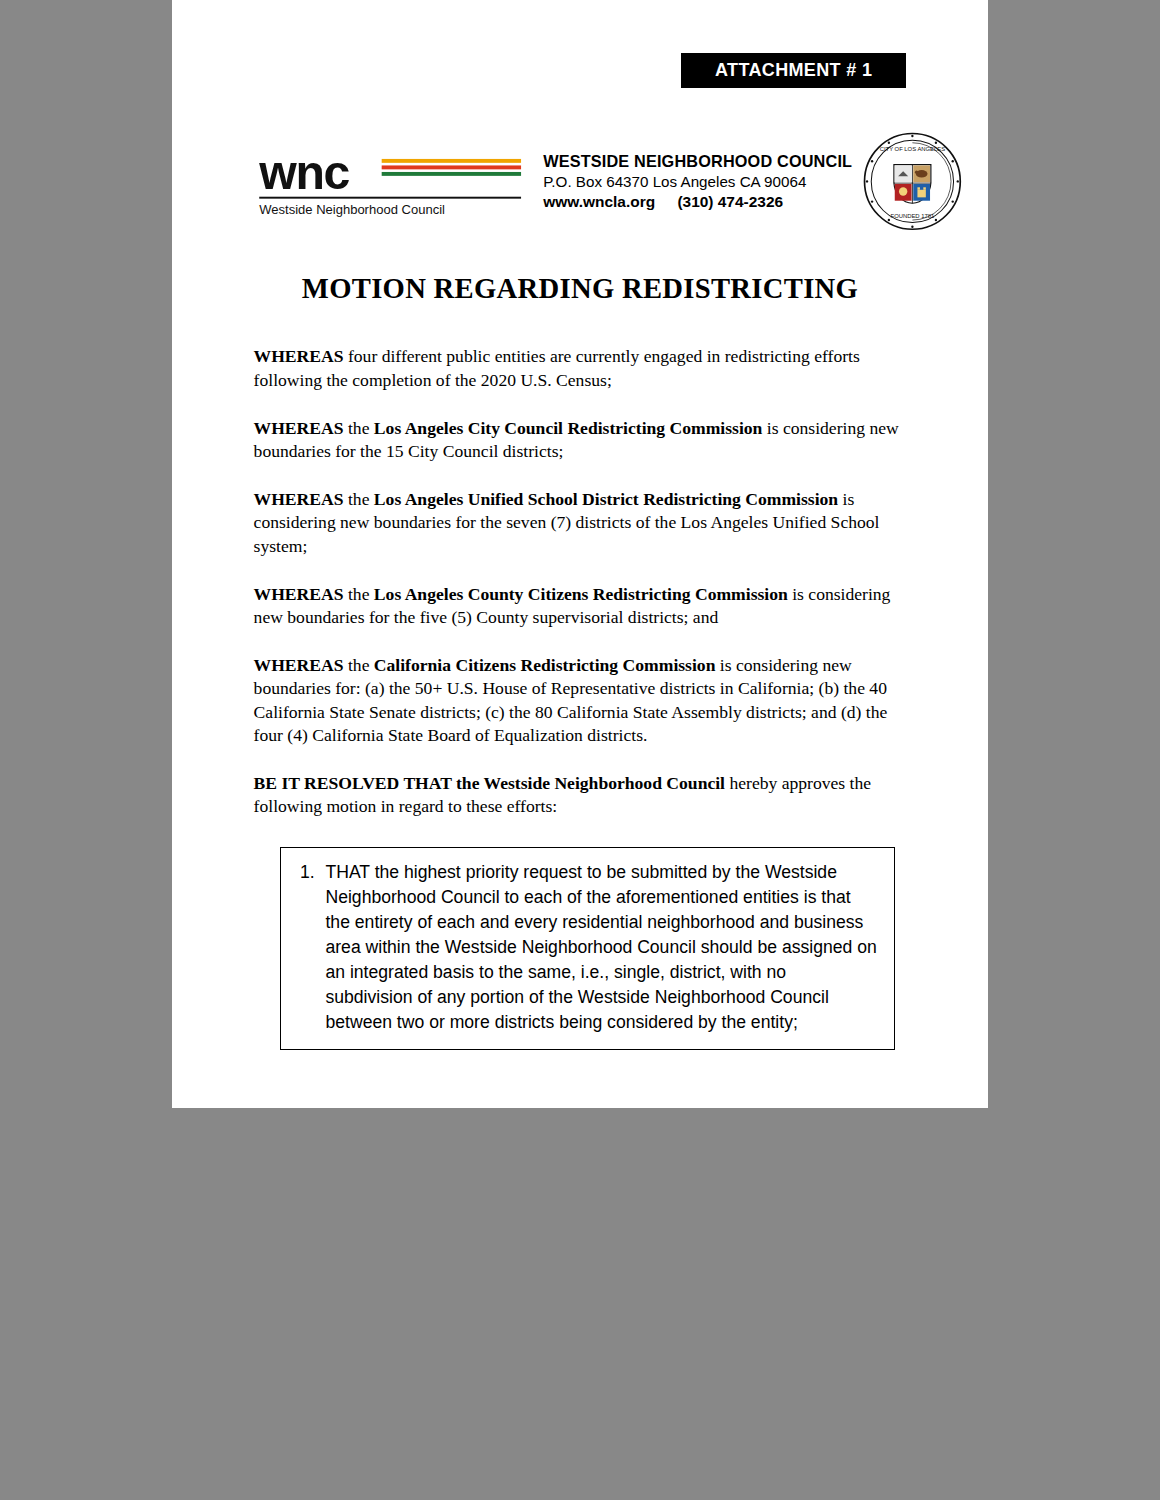ATTACHMENT # 1
wnc Westside Neighborhood Council
WESTSIDE NEIGHBORHOOD COUNCIL
P.O. Box 64370 Los Angeles CA 90064
www.wncla.org (310) 474-2326
CITY OF LOS ANGELES FOUNDED 1781
MOTION REGARDING REDISTRICTING
WHEREAS four different public entities are currently engaged in redistricting efforts following the completion of the 2020 U.S. Census;
WHEREAS the Los Angeles City Council Redistricting Commission is considering new boundaries for the 15 City Council districts;
WHEREAS the Los Angeles Unified School District Redistricting Commission is considering new boundaries for the seven (7) districts of the Los Angeles Unified School system;
WHEREAS the Los Angeles County Citizens Redistricting Commission is considering new boundaries for the five (5) County supervisorial districts; and
WHEREAS the California Citizens Redistricting Commission is considering new boundaries for: (a) the 50+ U.S. House of Representative districts in California; (b) the 40 California State Senate districts; (c) the 80 California State Assembly districts; and (d) the four (4) California State Board of Equalization districts.
BE IT RESOLVED THAT the Westside Neighborhood Council hereby approves the following motion in regard to these efforts:
THAT the highest priority request to be submitted by the Westside Neighborhood Council to each of the aforementioned entities is that the entirety of each and every residential neighborhood and business area within the Westside Neighborhood Council should be assigned on an integrated basis to the same, i.e., single, district, with no subdivision of any portion of the Westside Neighborhood Council between two or more districts being considered by the entity;